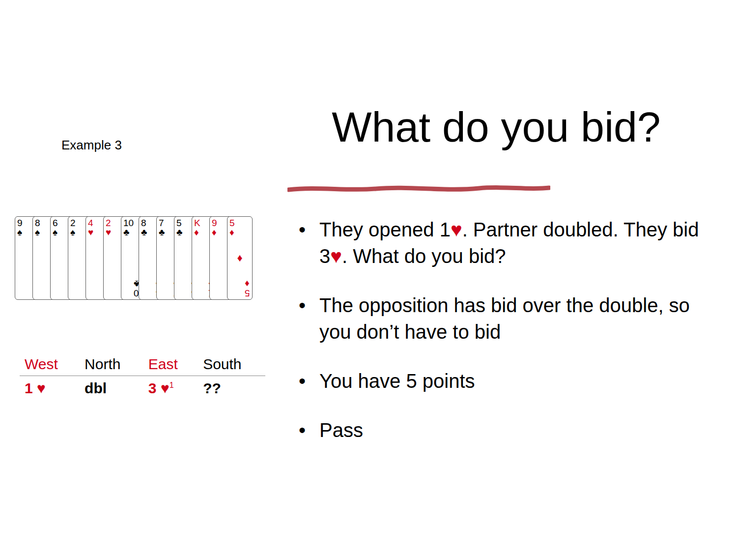Example 3
What do you bid?
9
♠ 9
♠
8
♠ 8
♠
6
♠ 6
♠
2
♠ 2
♠
4
♥ 4
♥
2
♥ 2
♥
10
♣ 10
♣
8
♣ 8
♣
7
♣ 7
♣
5
♣ 5
♣
K
♦ K
♦
9
♦ 9
♦
5
♦ ♦ 5
♦
| West | North | East | South |
| --- | --- | --- | --- |
| 1 ♥ | dbl | 3 ♥ 1 | ?? |
They opened 1♥. Partner doubled. They bid 3♥. What do you bid?
The opposition has bid over the double, so you don’t have to bid
You have 5 points
Pass